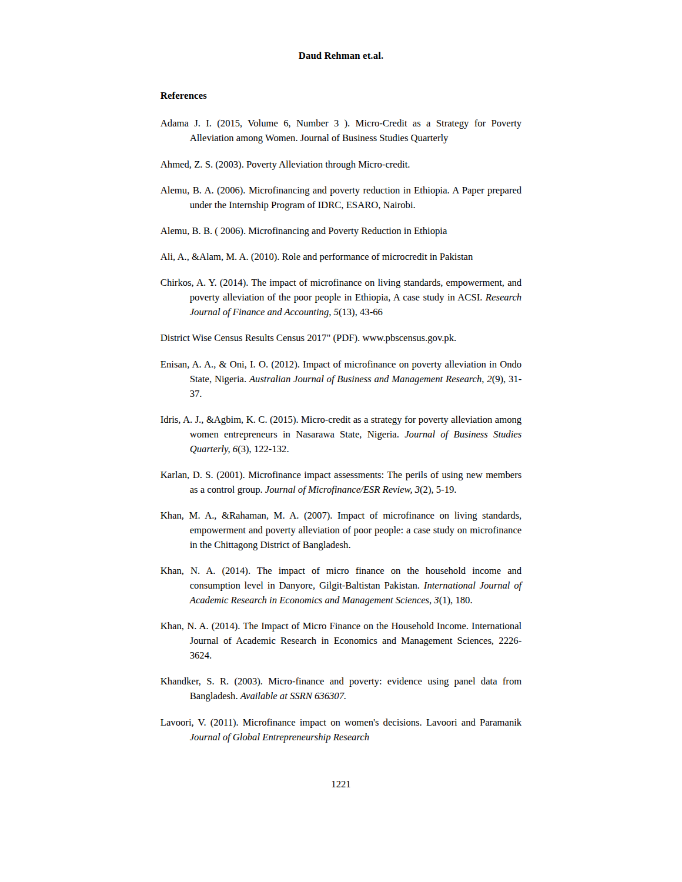Daud Rehman et.al.
References
Adama J. I. (2015, Volume 6, Number 3 ). Micro-Credit as a Strategy for Poverty Alleviation among Women. Journal of Business Studies Quarterly
Ahmed, Z. S. (2003). Poverty Alleviation through Micro-credit.
Alemu, B. A. (2006). Microfinancing and poverty reduction in Ethiopia. A Paper prepared under the Internship Program of IDRC, ESARO, Nairobi.
Alemu, B. B. ( 2006). Microfinancing and Poverty Reduction in Ethiopia
Ali, A., &Alam, M. A. (2010). Role and performance of microcredit in Pakistan
Chirkos, A. Y. (2014). The impact of microfinance on living standards, empowerment, and poverty alleviation of the poor people in Ethiopia, A case study in ACSI. Research Journal of Finance and Accounting, 5(13), 43-66
District Wise Census Results Census 2017" (PDF). www.pbscensus.gov.pk.
Enisan, A. A., & Oni, I. O. (2012). Impact of microfinance on poverty alleviation in Ondo State, Nigeria. Australian Journal of Business and Management Research, 2(9), 31-37.
Idris, A. J., &Agbim, K. C. (2015). Micro-credit as a strategy for poverty alleviation among women entrepreneurs in Nasarawa State, Nigeria. Journal of Business Studies Quarterly, 6(3), 122-132.
Karlan, D. S. (2001). Microfinance impact assessments: The perils of using new members as a control group. Journal of Microfinance/ESR Review, 3(2), 5-19.
Khan, M. A., &Rahaman, M. A. (2007). Impact of microfinance on living standards, empowerment and poverty alleviation of poor people: a case study on microfinance in the Chittagong District of Bangladesh.
Khan, N. A. (2014). The impact of micro finance on the household income and consumption level in Danyore, Gilgit-Baltistan Pakistan. International Journal of Academic Research in Economics and Management Sciences, 3(1), 180.
Khan, N. A. (2014). The Impact of Micro Finance on the Household Income. International Journal of Academic Research in Economics and Management Sciences, 2226-3624.
Khandker, S. R. (2003). Micro-finance and poverty: evidence using panel data from Bangladesh. Available at SSRN 636307.
Lavoori, V. (2011). Microfinance impact on women's decisions. Lavoori and Paramanik Journal of Global Entrepreneurship Research
1221